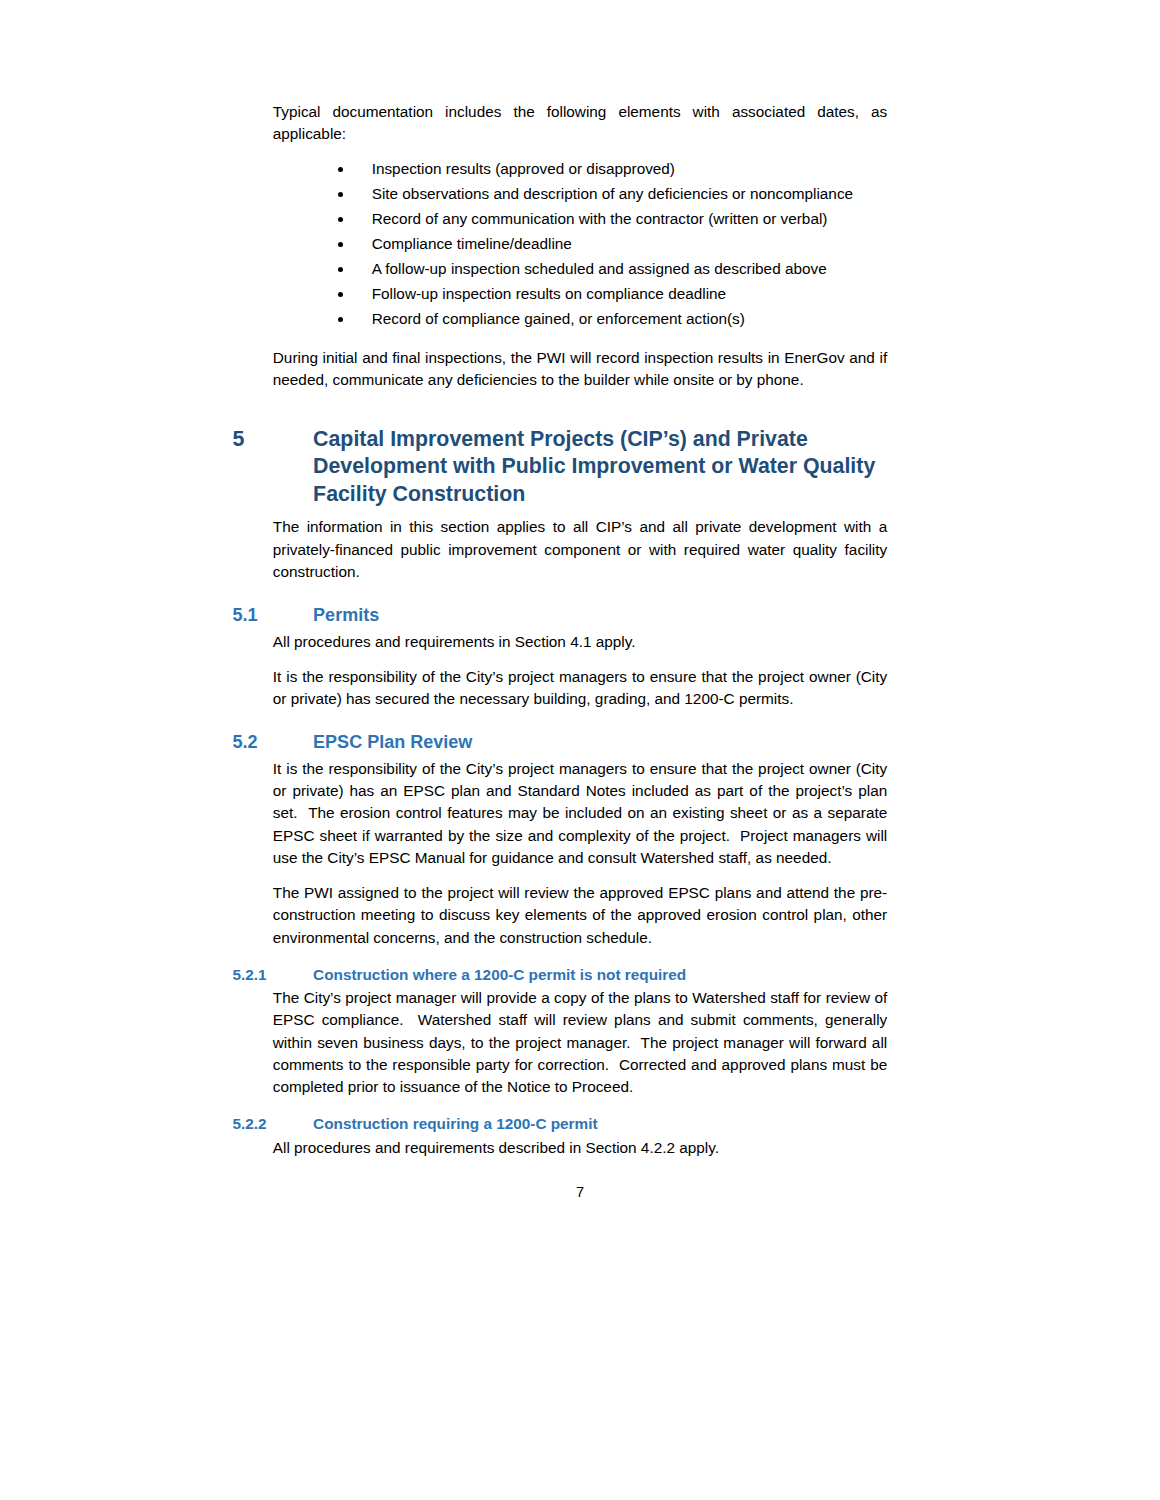Typical documentation includes the following elements with associated dates, as applicable:
Inspection results (approved or disapproved)
Site observations and description of any deficiencies or noncompliance
Record of any communication with the contractor (written or verbal)
Compliance timeline/deadline
A follow-up inspection scheduled and assigned as described above
Follow-up inspection results on compliance deadline
Record of compliance gained, or enforcement action(s)
During initial and final inspections, the PWI will record inspection results in EnerGov and if needed, communicate any deficiencies to the builder while onsite or by phone.
5 Capital Improvement Projects (CIP’s) and Private Development with Public Improvement or Water Quality Facility Construction
The information in this section applies to all CIP’s and all private development with a privately-financed public improvement component or with required water quality facility construction.
5.1 Permits
All procedures and requirements in Section 4.1 apply.
It is the responsibility of the City’s project managers to ensure that the project owner (City or private) has secured the necessary building, grading, and 1200-C permits.
5.2 EPSC Plan Review
It is the responsibility of the City’s project managers to ensure that the project owner (City or private) has an EPSC plan and Standard Notes included as part of the project’s plan set. The erosion control features may be included on an existing sheet or as a separate EPSC sheet if warranted by the size and complexity of the project. Project managers will use the City’s EPSC Manual for guidance and consult Watershed staff, as needed.
The PWI assigned to the project will review the approved EPSC plans and attend the pre-construction meeting to discuss key elements of the approved erosion control plan, other environmental concerns, and the construction schedule.
5.2.1 Construction where a 1200-C permit is not required
The City’s project manager will provide a copy of the plans to Watershed staff for review of EPSC compliance. Watershed staff will review plans and submit comments, generally within seven business days, to the project manager. The project manager will forward all comments to the responsible party for correction. Corrected and approved plans must be completed prior to issuance of the Notice to Proceed.
5.2.2 Construction requiring a 1200-C permit
All procedures and requirements described in Section 4.2.2 apply.
7